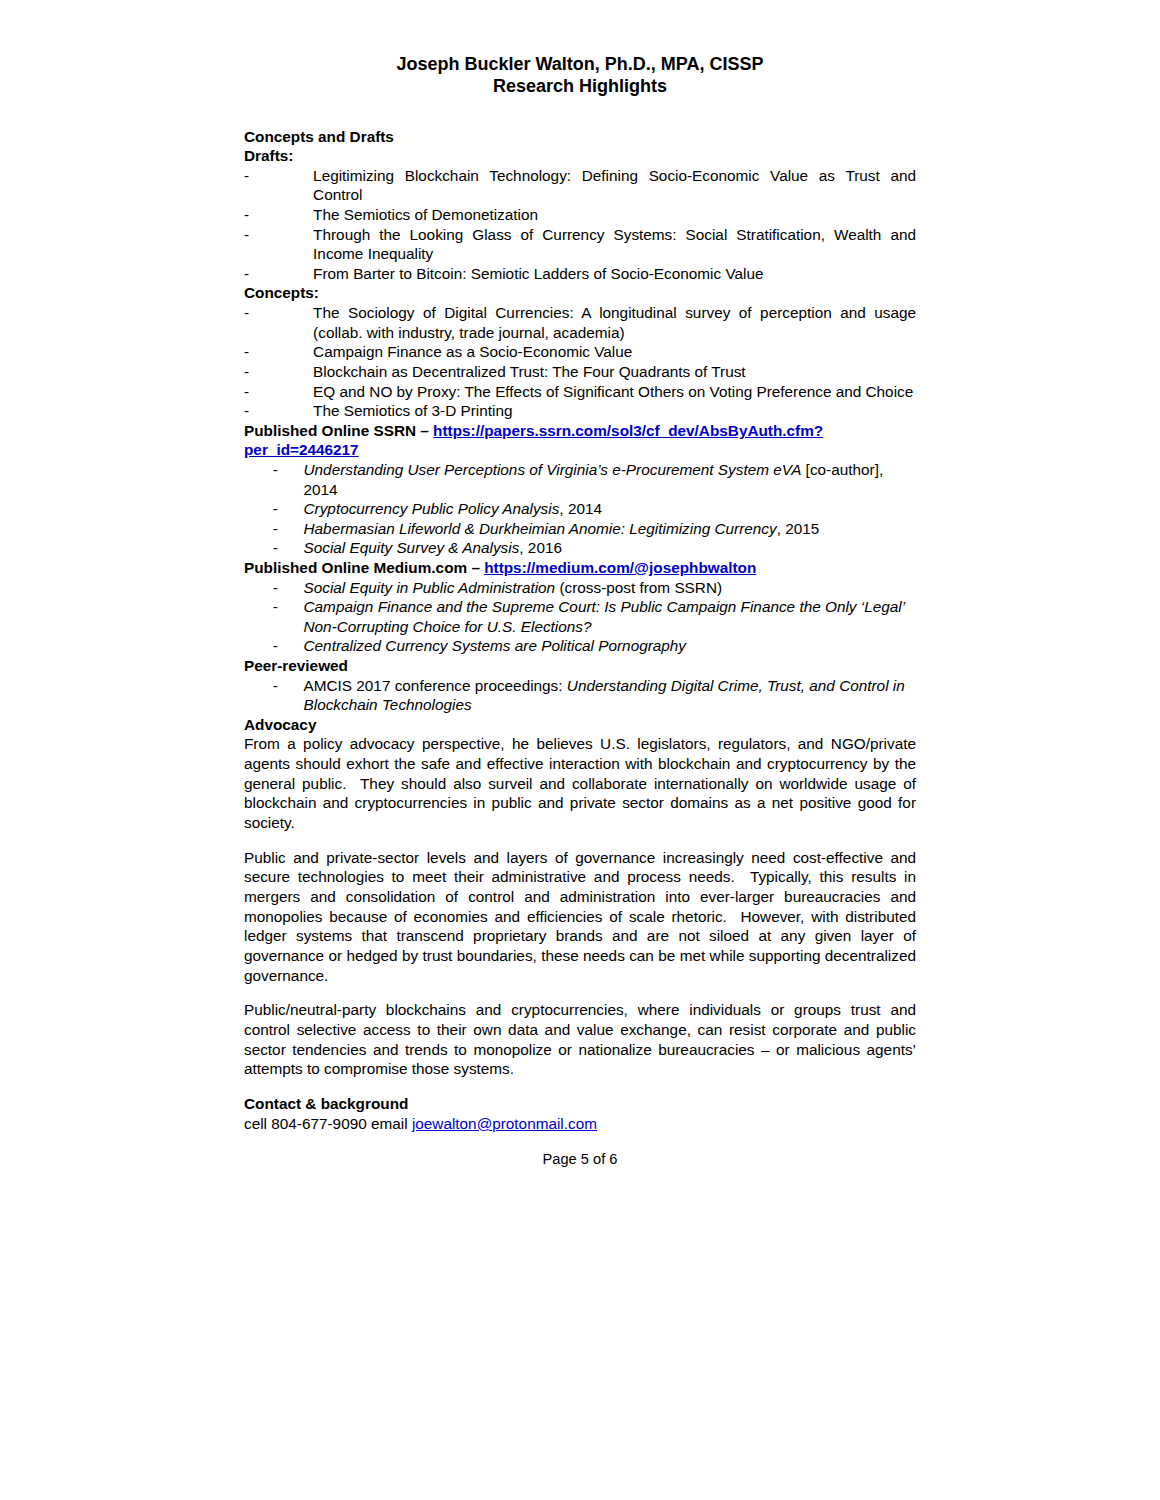Joseph Buckler Walton, Ph.D., MPA, CISSP
Research Highlights
Concepts and Drafts
Drafts:
Legitimizing Blockchain Technology: Defining Socio-Economic Value as Trust and Control
The Semiotics of Demonetization
Through the Looking Glass of Currency Systems: Social Stratification, Wealth and Income Inequality
From Barter to Bitcoin: Semiotic Ladders of Socio-Economic Value
Concepts:
The Sociology of Digital Currencies: A longitudinal survey of perception and usage (collab. with industry, trade journal, academia)
Campaign Finance as a Socio-Economic Value
Blockchain as Decentralized Trust: The Four Quadrants of Trust
EQ and NO by Proxy: The Effects of Significant Others on Voting Preference and Choice
The Semiotics of 3-D Printing
Published Online SSRN – https://papers.ssrn.com/sol3/cf_dev/AbsByAuth.cfm?per_id=2446217
Understanding User Perceptions of Virginia’s e-Procurement System eVA [co-author], 2014
Cryptocurrency Public Policy Analysis, 2014
Habermasian Lifeworld & Durkheimian Anomie: Legitimizing Currency, 2015
Social Equity Survey & Analysis, 2016
Published Online Medium.com – https://medium.com/@josephbwalton
Social Equity in Public Administration (cross-post from SSRN)
Campaign Finance and the Supreme Court: Is Public Campaign Finance the Only ‘Legal’ Non-Corrupting Choice for U.S. Elections?
Centralized Currency Systems are Political Pornography
Peer-reviewed
AMCIS 2017 conference proceedings: Understanding Digital Crime, Trust, and Control in Blockchain Technologies
Advocacy
From a policy advocacy perspective, he believes U.S. legislators, regulators, and NGO/private agents should exhort the safe and effective interaction with blockchain and cryptocurrency by the general public. They should also surveil and collaborate internationally on worldwide usage of blockchain and cryptocurrencies in public and private sector domains as a net positive good for society.
Public and private-sector levels and layers of governance increasingly need cost-effective and secure technologies to meet their administrative and process needs. Typically, this results in mergers and consolidation of control and administration into ever-larger bureaucracies and monopolies because of economies and efficiencies of scale rhetoric. However, with distributed ledger systems that transcend proprietary brands and are not siloed at any given layer of governance or hedged by trust boundaries, these needs can be met while supporting decentralized governance.
Public/neutral-party blockchains and cryptocurrencies, where individuals or groups trust and control selective access to their own data and value exchange, can resist corporate and public sector tendencies and trends to monopolize or nationalize bureaucracies – or malicious agents’ attempts to compromise those systems.
Contact & background
cell 804-677-9090 email joewalton@protonmail.com
Page 5 of 6